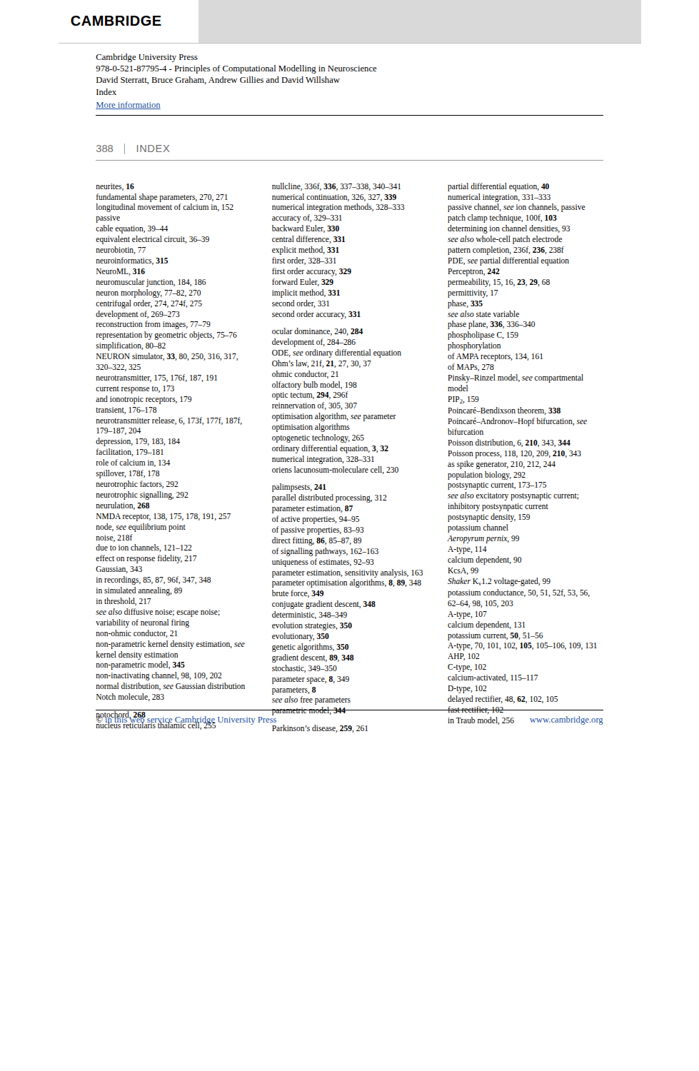CAMBRIDGE
Cambridge University Press
978-0-521-87795-4 - Principles of Computational Modelling in Neuroscience
David Sterratt, Bruce Graham, Andrew Gillies and David Willshaw
Index
More information
388
INDEX
neurites, 16
fundamental shape parameters, 270, 271
longitudinal movement of calcium in, 152
passive
cable equation, 39–44
equivalent electrical circuit, 36–39
neurobiotin, 77
neuroinformatics, 315
NeuroML, 316
neuromuscular junction, 184, 186
neuron morphology, 77–82, 270
centrifugal order, 274, 274f, 275
development of, 269–273
reconstruction from images, 77–79
representation by geometric objects, 75–76
simplification, 80–82
NEURON simulator, 33, 80, 250, 316, 317, 320–322, 325
neurotransmitter, 175, 176f, 187, 191
current response to, 173
and ionotropic receptors, 179
transient, 176–178
neurotransmitter release, 6, 173f, 177f, 187f, 179–187, 204
depression, 179, 183, 184
facilitation, 179–181
role of calcium in, 134
spillover, 178f, 178
neurotrophic factors, 292
neurotrophic signalling, 292
neurulation, 268
NMDA receptor, 138, 175, 178, 191, 257
node, see equilibrium point
noise, 218f
due to ion channels, 121–122
effect on response fidelity, 217
Gaussian, 343
in recordings, 85, 87, 96f, 347, 348
in simulated annealing, 89
in threshold, 217
see also diffusive noise; escape noise; variability of neuronal firing
non-ohmic conductor, 21
non-parametric kernel density estimation, see kernel density estimation
non-parametric model, 345
non-inactivating channel, 98, 109, 202
normal distribution, see Gaussian distribution
Notch molecule, 283
notochord, 268
nucleus reticularis thalamic cell, 255
nullcline, 336f, 336, 337–338, 340–341
numerical continuation, 326, 327, 339
numerical integration methods, 328–333
accuracy of, 329–331
backward Euler, 330
central difference, 331
explicit method, 331
first order, 328–331
first order accuracy, 329
forward Euler, 329
implicit method, 331
second order, 331
second order accuracy, 331
ocular dominance, 240, 284
development of, 284–286
ODE, see ordinary differential equation
Ohm’s law, 21f, 21, 27, 30, 37
ohmic conductor, 21
olfactory bulb model, 198
optic tectum, 294, 296f
reinnervation of, 305, 307
optimisation algorithm, see parameter optimisation algorithms
optogenetic technology, 265
ordinary differential equation, 3, 32
numerical integration, 328–331
oriens lacunosum-moleculare cell, 230
palimpsests, 241
parallel distributed processing, 312
parameter estimation, 87
of active properties, 94–95
of passive properties, 83–93
direct fitting, 86, 85–87, 89
of signalling pathways, 162–163
uniqueness of estimates, 92–93
parameter estimation, sensitivity analysis, 163
parameter optimisation algorithms, 8, 89, 348
brute force, 349
conjugate gradient descent, 348
deterministic, 348–349
evolution strategies, 350
evolutionary, 350
genetic algorithms, 350
gradient descent, 89, 348
stochastic, 349–350
parameter space, 8, 349
parameters, 8
see also free parameters
parametric model, 344
Parkinson’s disease, 259, 261
partial differential equation, 40
numerical integration, 331–333
passive channel, see ion channels, passive
patch clamp technique, 100f, 103
determining ion channel densities, 93
see also whole-cell patch electrode
pattern completion, 236f, 236, 238f
PDE, see partial differential equation
Perceptron, 242
permeability, 15, 16, 23, 29, 68
permittivity, 17
phase, 335
see also state variable
phase plane, 336, 336–340
phospholipase C, 159
phosphorylation
of AMPA receptors, 134, 161
of MAPs, 278
Pinsky–Rinzel model, see compartmental model
PIP2, 159
Poincaré–Bendixson theorem, 338
Poincaré–Andronov–Hopf bifurcation, see bifurcation
Poisson distribution, 6, 210, 343, 344
Poisson process, 118, 120, 209, 210, 343
as spike generator, 210, 212, 244
population biology, 292
postsynaptic current, 173–175
see also excitatory postsynaptic current; inhibitory postsynpatic current
postsynaptic density, 159
potassium channel
Aeropyrum pernix, 99
A-type, 114
calcium dependent, 90
KcsA, 99
Shaker Kv1.2 voltage-gated, 99
potassium conductance, 50, 51, 52f, 53, 56, 62–64, 98, 105, 203
A-type, 107
calcium dependent, 131
potassium current, 50, 51–56
A-type, 70, 101, 102, 105, 105–106, 109, 131
AHP, 102
C-type, 102
calcium-activated, 115–117
D-type, 102
delayed rectifier, 48, 62, 102, 105
fast rectifier, 102
in Traub model, 256
© in this web service Cambridge University Press
www.cambridge.org